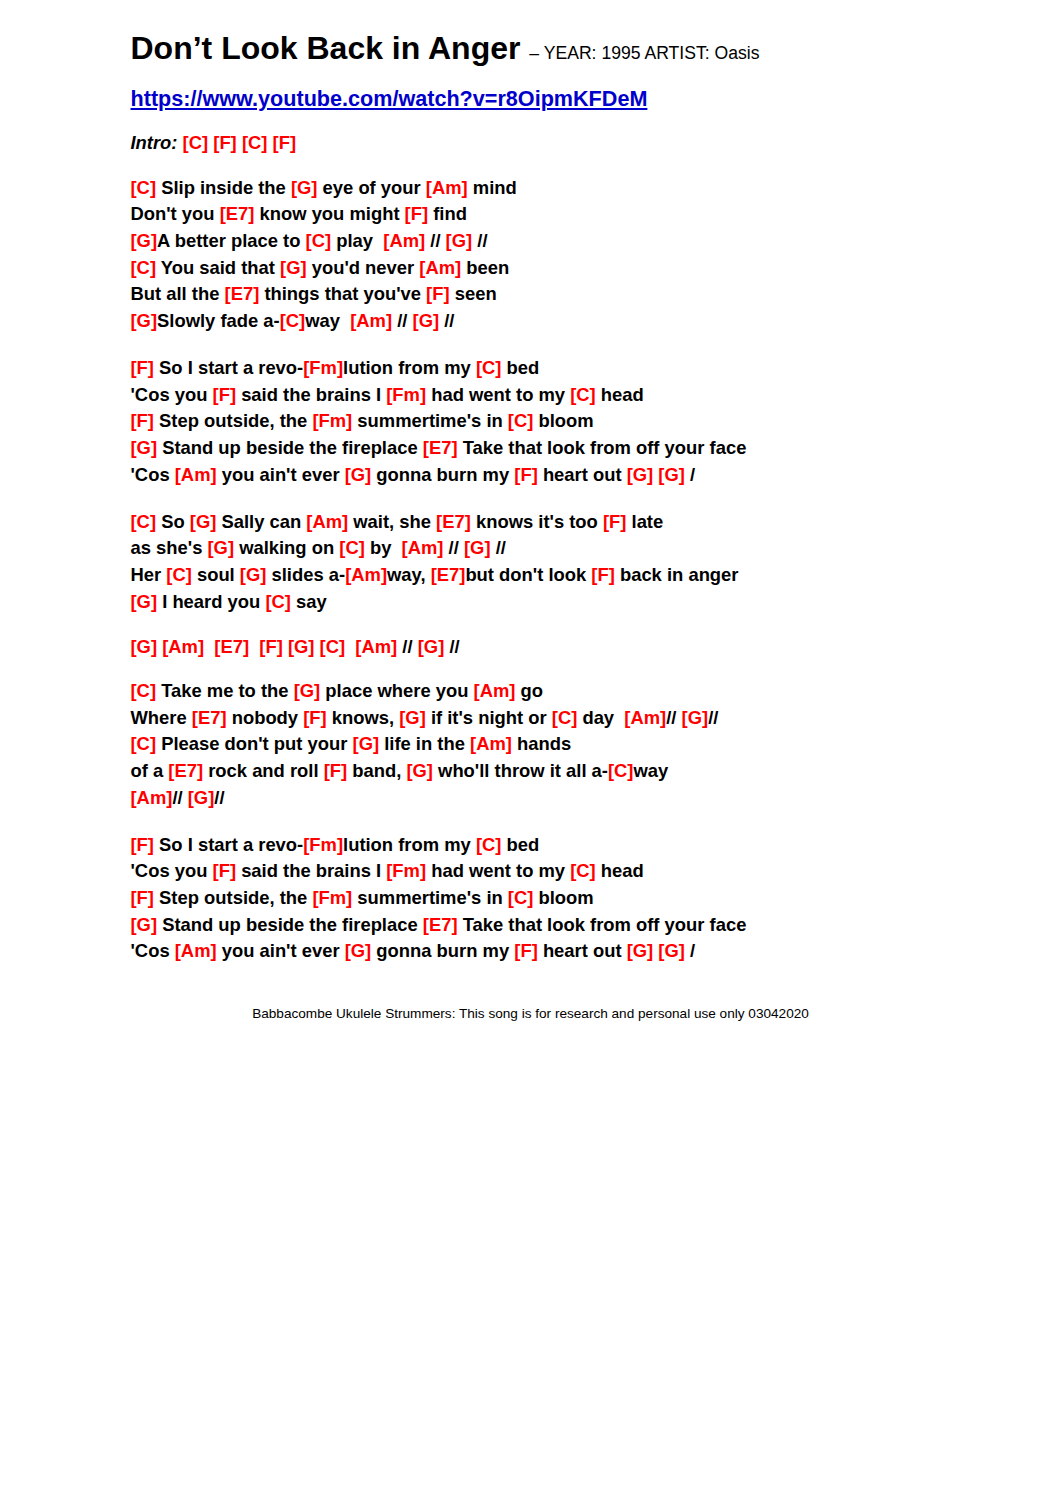Don’t Look Back in Anger – YEAR: 1995 ARTIST: Oasis
https://www.youtube.com/watch?v=r8OipmKFDeM
Intro: [C] [F] [C] [F]
[C] Slip inside the [G] eye of your [Am] mind
Don't you [E7] know you might [F] find
[G] A better place to [C] play [Am] // [G] //
[C] You said that [G] you'd never [Am] been
But all the [E7] things that you've [F] seen
[G] Slowly fade a-[C] way [Am] // [G] //
[F] So I start a revo-[Fm] lution from my [C] bed
'Cos you [F] said the brains I [Fm] had went to my [C] head
[F] Step outside, the [Fm] summertime's in [C] bloom
[G] Stand up beside the fireplace [E7] Take that look from off your face
'Cos [Am] you ain't ever [G] gonna burn my [F] heart out [G] [G] /
[C] So [G] Sally can [Am] wait, she [E7] knows it's too [F] late
as she's [G] walking on [C] by [Am] // [G] //
Her [C] soul [G] slides a-[Am] way, [E7] but don't look [F] back in anger
[G] I heard you [C] say
[G] [Am] [E7] [F] [G] [C] [Am] // [G] //
[C] Take me to the [G] place where you [Am] go
Where [E7] nobody [F] knows, [G] if it's night or [C] day [Am]// [G]//
[C] Please don't put your [G] life in the [Am] hands
of a [E7] rock and roll [F] band, [G] who'll throw it all a-[C] way
[Am]// [G]//
[F] So I start a revo-[Fm] lution from my [C] bed
'Cos you [F] said the brains I [Fm] had went to my [C] head
[F] Step outside, the [Fm] summertime's in [C] bloom
[G] Stand up beside the fireplace [E7] Take that look from off your face
'Cos [Am] you ain't ever [G] gonna burn my [F] heart out [G] [G] /
Babbacombe Ukulele Strummers: This song is for research and personal use only 03042020